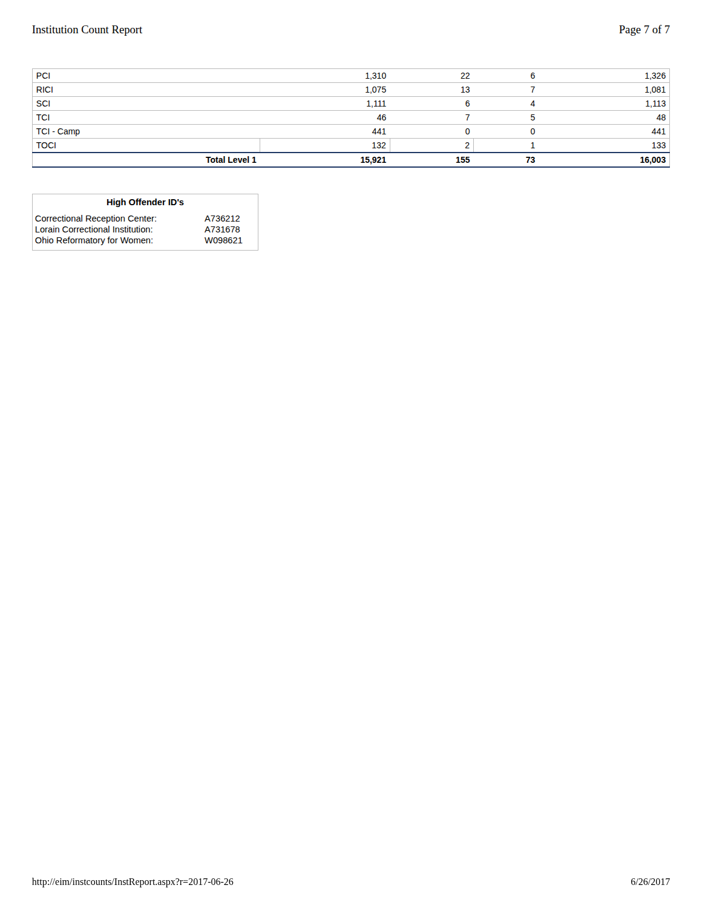Institution Count Report
Page 7 of 7
| PCI | 1,310 | 22 | 6 | 1,326 |
| RICI | 1,075 | 13 | 7 | 1,081 |
| SCI | 1,111 | 6 | 4 | 1,113 |
| TCI | 46 | 7 | 5 | 48 |
| TCI - Camp | 441 | 0 | 0 | 441 |
| TOCI | 132 | 2 | 1 | 133 |
| Total Level 1 | 15,921 | 155 | 73 | 16,003 |
| High Offender ID's |
| --- |
| Correctional Reception Center: | A736212 |
| Lorain Correctional Institution: | A731678 |
| Ohio Reformatory for Women: | W098621 |
http://eim/instcounts/InstReport.aspx?r=2017-06-26
6/26/2017